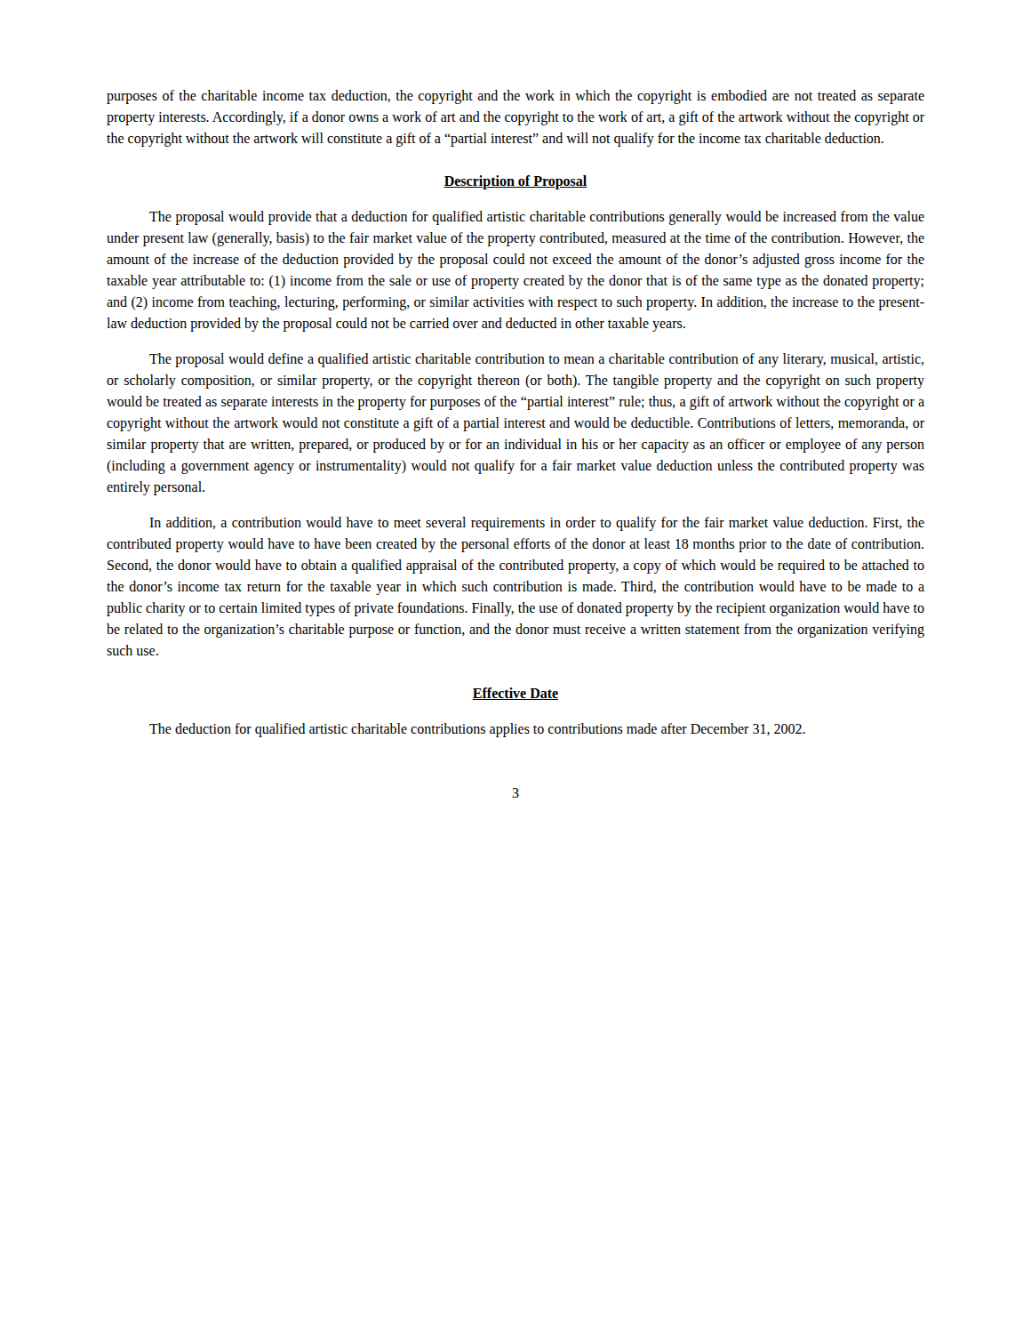purposes of the charitable income tax deduction, the copyright and the work in which the copyright is embodied are not treated as separate property interests. Accordingly, if a donor owns a work of art and the copyright to the work of art, a gift of the artwork without the copyright or the copyright without the artwork will constitute a gift of a “partial interest” and will not qualify for the income tax charitable deduction.
Description of Proposal
The proposal would provide that a deduction for qualified artistic charitable contributions generally would be increased from the value under present law (generally, basis) to the fair market value of the property contributed, measured at the time of the contribution. However, the amount of the increase of the deduction provided by the proposal could not exceed the amount of the donor’s adjusted gross income for the taxable year attributable to: (1) income from the sale or use of property created by the donor that is of the same type as the donated property; and (2) income from teaching, lecturing, performing, or similar activities with respect to such property. In addition, the increase to the present-law deduction provided by the proposal could not be carried over and deducted in other taxable years.
The proposal would define a qualified artistic charitable contribution to mean a charitable contribution of any literary, musical, artistic, or scholarly composition, or similar property, or the copyright thereon (or both). The tangible property and the copyright on such property would be treated as separate interests in the property for purposes of the “partial interest” rule; thus, a gift of artwork without the copyright or a copyright without the artwork would not constitute a gift of a partial interest and would be deductible. Contributions of letters, memoranda, or similar property that are written, prepared, or produced by or for an individual in his or her capacity as an officer or employee of any person (including a government agency or instrumentality) would not qualify for a fair market value deduction unless the contributed property was entirely personal.
In addition, a contribution would have to meet several requirements in order to qualify for the fair market value deduction. First, the contributed property would have to have been created by the personal efforts of the donor at least 18 months prior to the date of contribution. Second, the donor would have to obtain a qualified appraisal of the contributed property, a copy of which would be required to be attached to the donor’s income tax return for the taxable year in which such contribution is made. Third, the contribution would have to be made to a public charity or to certain limited types of private foundations. Finally, the use of donated property by the recipient organization would have to be related to the organization’s charitable purpose or function, and the donor must receive a written statement from the organization verifying such use.
Effective Date
The deduction for qualified artistic charitable contributions applies to contributions made after December 31, 2002.
3